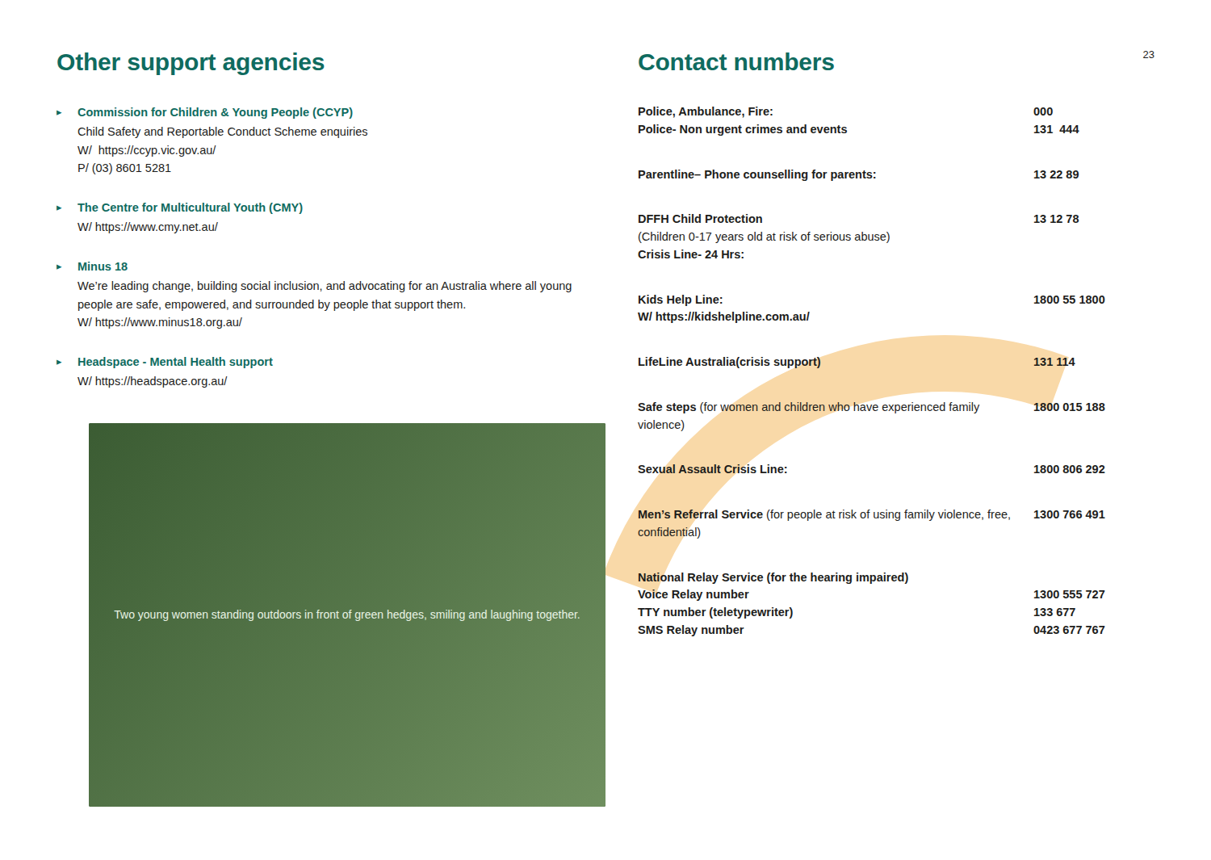23
Other support agencies
Commission for Children & Young People (CCYP) Child Safety and Reportable Conduct Scheme enquiries W/ https://ccyp.vic.gov.au/ P/ (03) 8601 5281
The Centre for Multicultural Youth (CMY) W/ https://www.cmy.net.au/
Minus 18 We’re leading change, building social inclusion, and advocating for an Australia where all young people are safe, empowered, and surrounded by people that support them. W/ https://www.minus18.org.au/
Headspace - Mental Health support W/ https://headspace.org.au/
Two young women standing outdoors in front of green hedges, smiling and laughing together.
Contact numbers
| Police, Ambulance, Fire: Police- Non urgent crimes and events | 000 131 444 |
| Parentline– Phone counselling for parents: | 13 22 89 |
| DFFH Child Protection (Children 0-17 years old at risk of serious abuse) Crisis Line- 24 Hrs: | 13 12 78 |
| Kids Help Line: W/ https://kidshelpline.com.au/ | 1800 55 1800 |
| LifeLine Australia(crisis support) | 131 114 |
| Safe steps (for women and children who have experienced family violence) | 1800 015 188 |
| Sexual Assault Crisis Line: | 1800 806 292 |
| Men’s Referral Service (for people at risk of using family violence, free, confidential) | 1300 766 491 |
| National Relay Service (for the hearing impaired) Voice Relay number TTY number (teletypewriter) SMS Relay number | 1300 555 727 133 677 0423 677 767 |